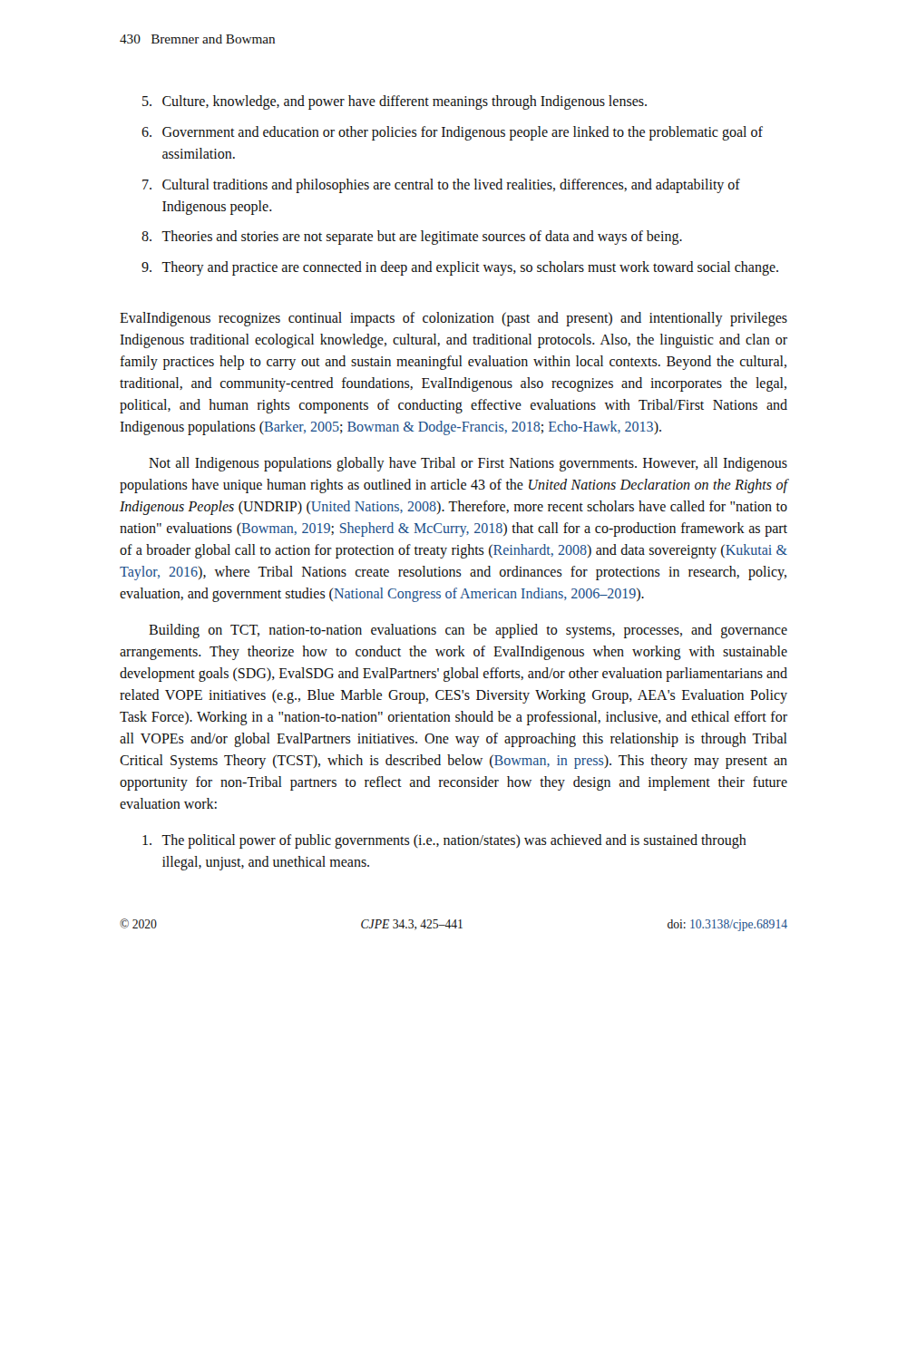430 Bremner and Bowman
Culture, knowledge, and power have different meanings through Indigenous lenses.
Government and education or other policies for Indigenous people are linked to the problematic goal of assimilation.
Cultural traditions and philosophies are central to the lived realities, differences, and adaptability of Indigenous people.
Theories and stories are not separate but are legitimate sources of data and ways of being.
Theory and practice are connected in deep and explicit ways, so scholars must work toward social change.
EvalIndigenous recognizes continual impacts of colonization (past and present) and intentionally privileges Indigenous traditional ecological knowledge, cultural, and traditional protocols. Also, the linguistic and clan or family practices help to carry out and sustain meaningful evaluation within local contexts. Beyond the cultural, traditional, and community-centred foundations, EvalIndigenous also recognizes and incorporates the legal, political, and human rights components of conducting effective evaluations with Tribal/First Nations and Indigenous populations (Barker, 2005; Bowman & Dodge-Francis, 2018; Echo-Hawk, 2013).
Not all Indigenous populations globally have Tribal or First Nations governments. However, all Indigenous populations have unique human rights as outlined in article 43 of the United Nations Declaration on the Rights of Indigenous Peoples (UNDRIP) (United Nations, 2008). Therefore, more recent scholars have called for "nation to nation" evaluations (Bowman, 2019; Shepherd & McCurry, 2018) that call for a co-production framework as part of a broader global call to action for protection of treaty rights (Reinhardt, 2008) and data sovereignty (Kukutai & Taylor, 2016), where Tribal Nations create resolutions and ordinances for protections in research, policy, evaluation, and government studies (National Congress of American Indians, 2006–2019).
Building on TCT, nation-to-nation evaluations can be applied to systems, processes, and governance arrangements. They theorize how to conduct the work of EvalIndigenous when working with sustainable development goals (SDG), EvalSDG and EvalPartners' global efforts, and/or other evaluation parliamentarians and related VOPE initiatives (e.g., Blue Marble Group, CES's Diversity Working Group, AEA's Evaluation Policy Task Force). Working in a "nation-to-nation" orientation should be a professional, inclusive, and ethical effort for all VOPEs and/or global EvalPartners initiatives. One way of approaching this relationship is through Tribal Critical Systems Theory (TCST), which is described below (Bowman, in press). This theory may present an opportunity for non-Tribal partners to reflect and reconsider how they design and implement their future evaluation work:
The political power of public governments (i.e., nation/states) was achieved and is sustained through illegal, unjust, and unethical means.
© 2020 CJPE 34.3, 425–441 doi: 10.3138/cjpe.68914